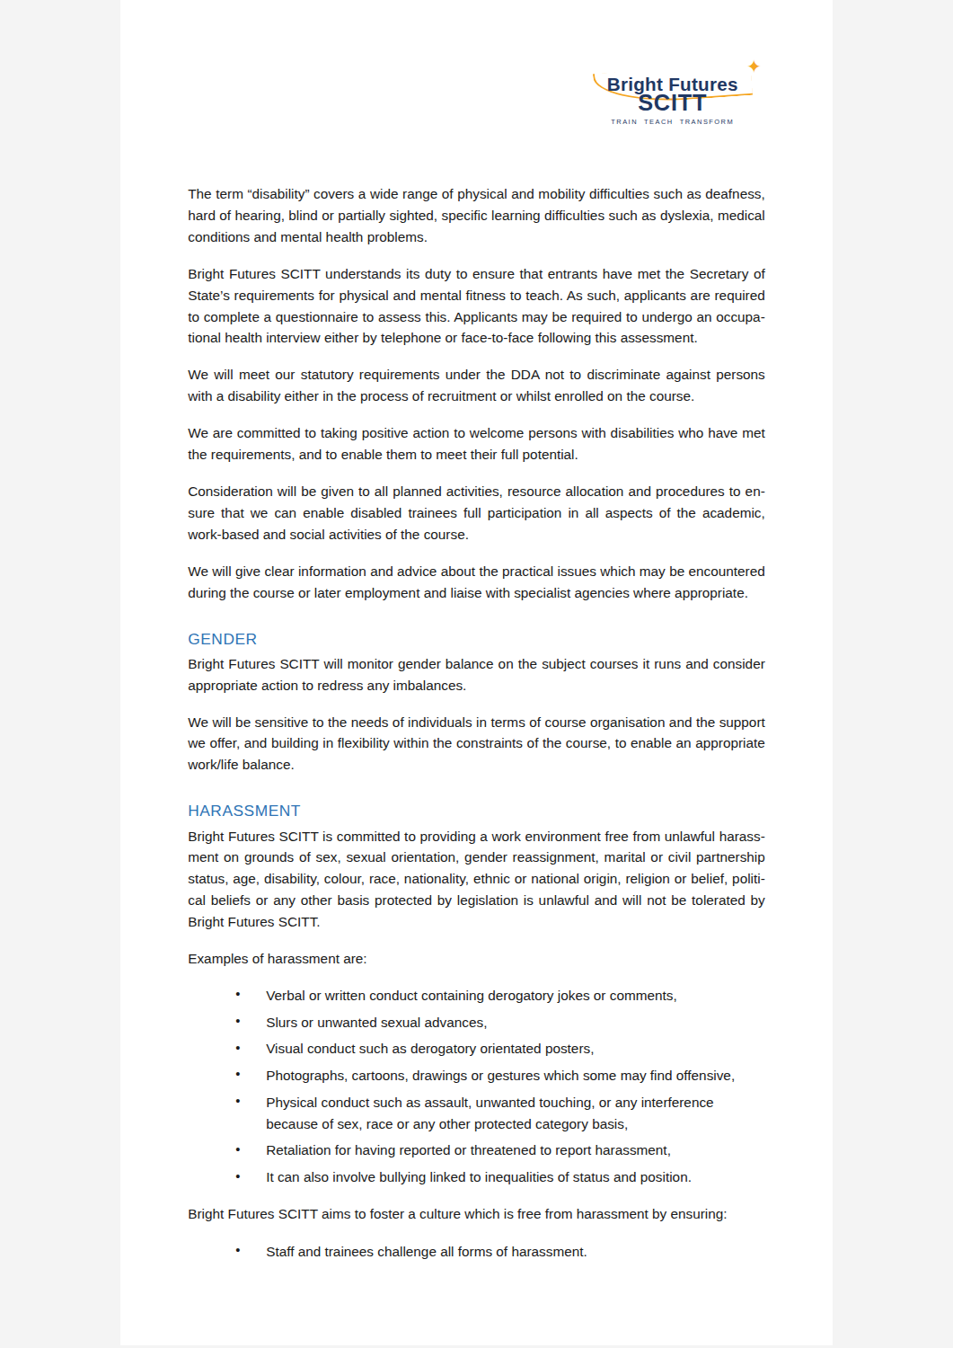✦ Bright Futures SCITT Train Teach Transform
The term “disability” covers a wide range of physical and mobility difficulties such as deafness, hard of hearing, blind or partially sighted, specific learning difficulties such as dyslexia, medical conditions and mental health problems.
Bright Futures SCITT understands its duty to ensure that entrants have met the Secretary of State’s requirements for physical and mental fitness to teach. As such, applicants are required to complete a questionnaire to assess this. Applicants may be required to undergo an occupational health interview either by telephone or face-to-face following this assessment.
We will meet our statutory requirements under the DDA not to discriminate against persons with a disability either in the process of recruitment or whilst enrolled on the course.
We are committed to taking positive action to welcome persons with disabilities who have met the requirements, and to enable them to meet their full potential.
Consideration will be given to all planned activities, resource allocation and procedures to ensure that we can enable disabled trainees full participation in all aspects of the academic, work-based and social activities of the course.
We will give clear information and advice about the practical issues which may be encountered during the course or later employment and liaise with specialist agencies where appropriate.
Gender
Bright Futures SCITT will monitor gender balance on the subject courses it runs and consider appropriate action to redress any imbalances.
We will be sensitive to the needs of individuals in terms of course organisation and the support we offer, and building in flexibility within the constraints of the course, to enable an appropriate work/life balance.
Harassment
Bright Futures SCITT is committed to providing a work environment free from unlawful harassment on grounds of sex, sexual orientation, gender reassignment, marital or civil partnership status, age, disability, colour, race, nationality, ethnic or national origin, religion or belief, political beliefs or any other basis protected by legislation is unlawful and will not be tolerated by Bright Futures SCITT.
Examples of harassment are:
Verbal or written conduct containing derogatory jokes or comments,
Slurs or unwanted sexual advances,
Visual conduct such as derogatory orientated posters,
Photographs, cartoons, drawings or gestures which some may find offensive,
Physical conduct such as assault, unwanted touching, or any interference because of sex, race or any other protected category basis,
Retaliation for having reported or threatened to report harassment,
It can also involve bullying linked to inequalities of status and position.
Bright Futures SCITT aims to foster a culture which is free from harassment by ensuring:
Staff and trainees challenge all forms of harassment.